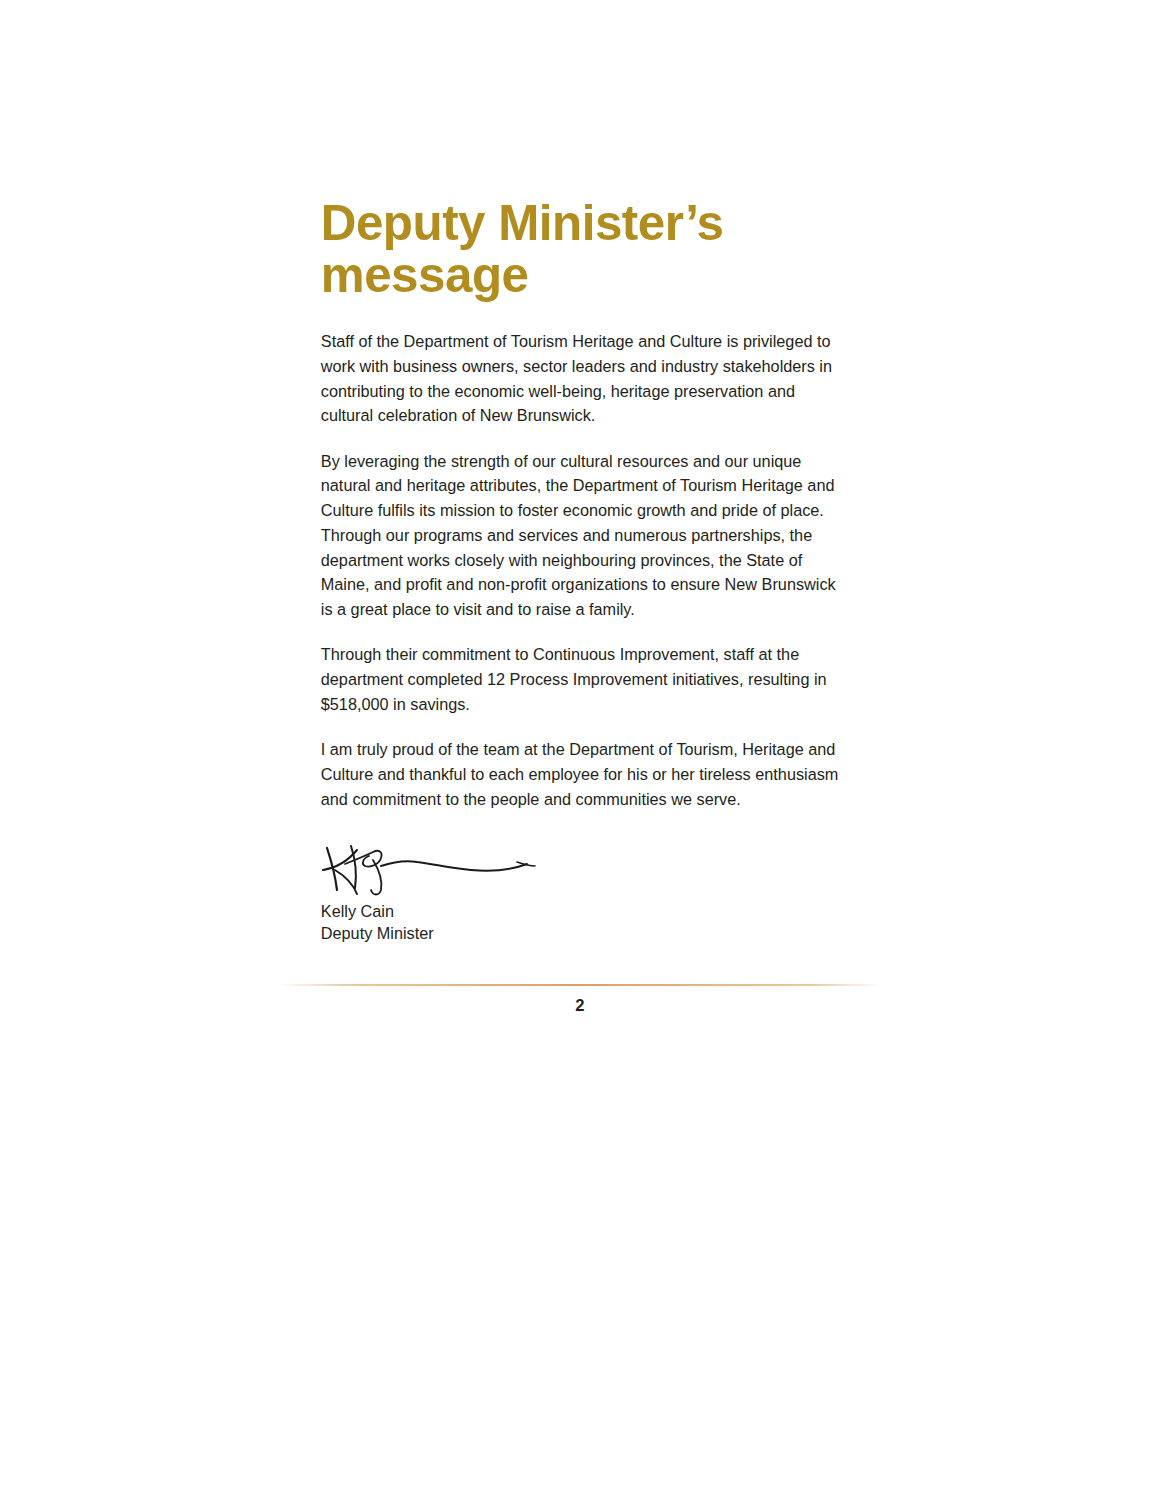Deputy Minister’s message
Staff of the Department of Tourism Heritage and Culture is privileged to work with business owners, sector leaders and industry stakeholders in contributing to the economic well-being, heritage preservation and cultural celebration of New Brunswick.
By leveraging the strength of our cultural resources and our unique natural and heritage attributes, the Department of Tourism Heritage and Culture fulfils its mission to foster economic growth and pride of place. Through our programs and services and numerous partnerships, the department works closely with neighbouring provinces, the State of Maine, and profit and non-profit organizations to ensure New Brunswick is a great place to visit and to raise a family.
Through their commitment to Continuous Improvement, staff at the department completed 12 Process Improvement initiatives, resulting in $518,000 in savings.
I am truly proud of the team at the Department of Tourism, Heritage and Culture and thankful to each employee for his or her tireless enthusiasm and commitment to the people and communities we serve.
Kelly Cain
Deputy Minister
2